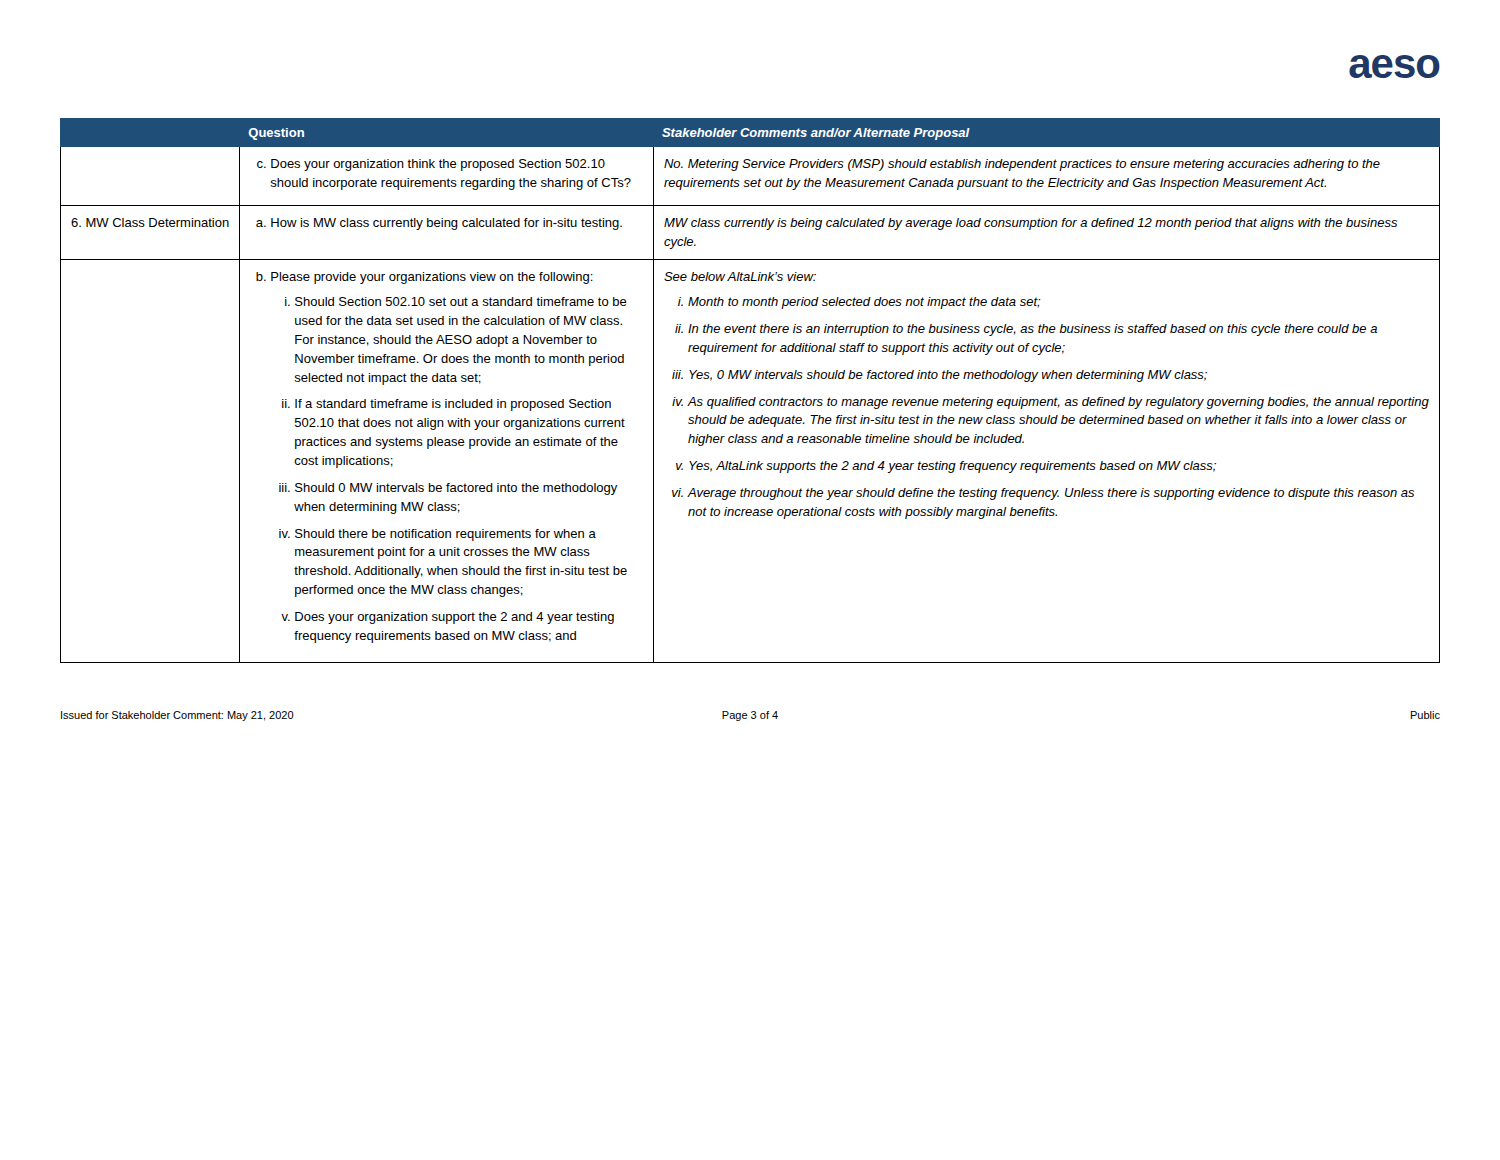aeso
| | Question | Stakeholder Comments and/or Alternate Proposal |
| --- | --- | --- |
| | Does your organization think the proposed Section 502.10 should incorporate requirements regarding the sharing of CTs? | No. Metering Service Providers (MSP) should establish independent practices to ensure metering accuracies adhering to the requirements set out by the Measurement Canada pursuant to the Electricity and Gas Inspection Measurement Act. |
| 6. MW Class Determination | How is MW class currently being calculated for in-situ testing. | MW class currently is being calculated by average load consumption for a defined 12 month period that aligns with the business cycle. |
| | Please provide your organizations view on the following: Should Section 502.10 set out a standard timeframe to be used for the data set used in the calculation of MW class. For instance, should the AESO adopt a November to November timeframe. Or does the month to month period selected not impact the data set; If a standard timeframe is included in proposed Section 502.10 that does not align with your organizations current practices and systems please provide an estimate of the cost implications; Should 0 MW intervals be factored into the methodology when determining MW class; Should there be notification requirements for when a measurement point for a unit crosses the MW class threshold. Additionally, when should the first in-situ test be performed once the MW class changes; Does your organization support the 2 and 4 year testing frequency requirements based on MW class; and | See below AltaLink’s view: Month to month period selected does not impact the data set; In the event there is an interruption to the business cycle, as the business is staffed based on this cycle there could be a requirement for additional staff to support this activity out of cycle; Yes, 0 MW intervals should be factored into the methodology when determining MW class; As qualified contractors to manage revenue metering equipment, as defined by regulatory governing bodies, the annual reporting should be adequate. The first in-situ test in the new class should be determined based on whether it falls into a lower class or higher class and a reasonable timeline should be included. Yes, AltaLink supports the 2 and 4 year testing frequency requirements based on MW class; Average throughout the year should define the testing frequency. Unless there is supporting evidence to dispute this reason as not to increase operational costs with possibly marginal benefits. |
Issued for Stakeholder Comment: May 21, 2020
Page 3 of 4
Public